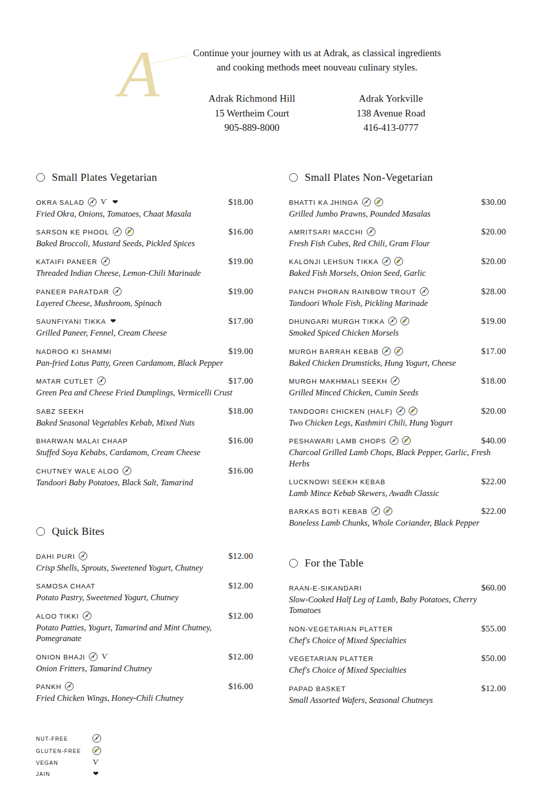A
Continue your journey with us at Adrak, as classical ingredients
and cooking methods meet nouveau culinary styles.
Adrak Richmond Hill
15 Wertheim Court
905-889-8000
Adrak Yorkville
138 Avenue Road
416-413-0777
Small Plates Vegetarian
Okra Salad Ѵ ❤ $18.00
Fried Okra, Onions, Tomatoes, Chaat Masala
Sarson Ke Phool $16.00
Baked Broccoli, Mustard Seeds, Pickled Spices
Kataifi Paneer $19.00
Threaded Indian Cheese, Lemon-Chili Marinade
Paneer Paratdar $19.00
Layered Cheese, Mushroom, Spinach
Saunfiyani Tikka ❤ $17.00
Grilled Paneer, Fennel, Cream Cheese
Nadroo Ki Shammi $19.00
Pan-fried Lotus Patty, Green Cardamom, Black Pepper
Matar Cutlet $17.00
Green Pea and Cheese Fried Dumplings, Vermicelli Crust
Sabz Seekh $18.00
Baked Seasonal Vegetables Kebab, Mixed Nuts
Bharwan Malai Chaap $16.00
Stuffed Soya Kebabs, Cardamom, Cream Cheese
Chutney Wale Aloo $16.00
Tandoori Baby Potatoes, Black Salt, Tamarind
Quick Bites
Dahi Puri $12.00
Crisp Shells, Sprouts, Sweetened Yogurt, Chutney
Samosa Chaat $12.00
Potato Pastry, Sweetened Yogurt, Chutney
Aloo Tikki $12.00
Potato Patties, Yogurt, Tamarind and Mint Chutney, Pomegranate
Onion Bhaji Ѵ $12.00
Onion Fritters, Tamarind Chutney
Pankh $16.00
Fried Chicken Wings, Honey-Chili Chutney
NUT-FREE
GLUTEN-FREE
VEGAN Ѵ
JAIN ❤
Small Plates Non-Vegetarian
Bhatti Ka Jhinga $30.00
Grilled Jumbo Prawns, Pounded Masalas
Amritsari Macchi $20.00
Fresh Fish Cubes, Red Chili, Gram Flour
Kalonji Lehsun Tikka $20.00
Baked Fish Morsels, Onion Seed, Garlic
Panch Phoran Rainbow Trout $28.00
Tandoori Whole Fish, Pickling Marinade
Dhungari Murgh Tikka $19.00
Smoked Spiced Chicken Morsels
Murgh Barrah Kebab $17.00
Baked Chicken Drumsticks, Hung Yogurt, Cheese
Murgh Makhmali Seekh $18.00
Grilled Minced Chicken, Cumin Seeds
Tandoori Chicken (Half) $20.00
Two Chicken Legs, Kashmiri Chili, Hung Yogurt
Peshawari Lamb Chops $40.00
Charcoal Grilled Lamb Chops, Black Pepper, Garlic, Fresh Herbs
Lucknowi Seekh Kebab $22.00
Lamb Mince Kebab Skewers, Awadh Classic
Barkas Boti Kebab $22.00
Boneless Lamb Chunks, Whole Coriander, Black Pepper
For the Table
Raan-E-Sikandari $60.00
Slow-Cooked Half Leg of Lamb, Baby Potatoes, Cherry Tomatoes
Non-Vegetarian Platter $55.00
Chef's Choice of Mixed Specialties
Vegetarian Platter $50.00
Chef's Choice of Mixed Specialties
Papad Basket $12.00
Small Assorted Wafers, Seasonal Chutneys